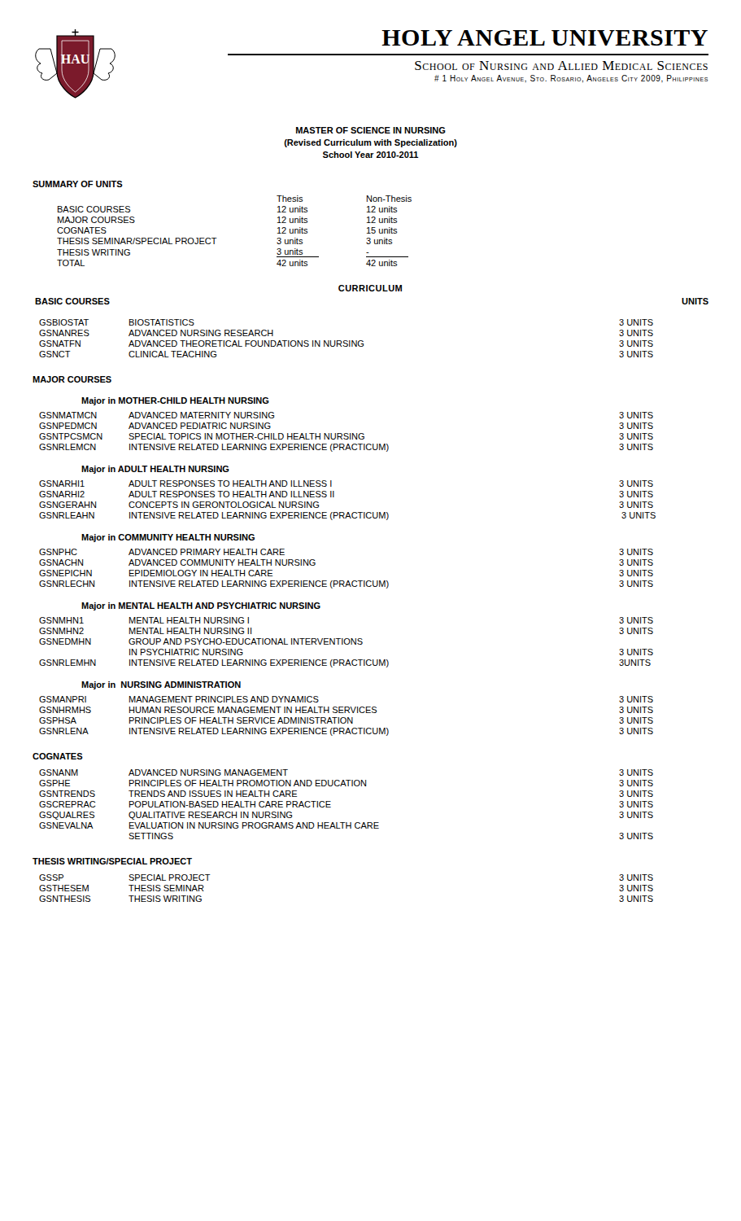HAU
HOLY ANGEL UNIVERSITY
School of Nursing and Allied Medical Sciences
# 1 Holy Angel Avenue, Sto. Rosario, Angeles City 2009, Philippines
MASTER OF SCIENCE IN NURSING
(Revised Curriculum with Specialization)
School Year 2010-2011
SUMMARY OF UNITS
| | Thesis | Non-Thesis |
| BASIC COURSES | 12 units | 12 units |
| MAJOR COURSES | 12 units | 12 units |
| COGNATES | 12 units | 15 units |
| THESIS SEMINAR/SPECIAL PROJECT | 3 units | 3 units |
| THESIS WRITING | 3 units | - |
| TOTAL | 42 units | 42 units |
CURRICULUM
BASIC COURSES UNITS
| GSBIOSTAT | BIOSTATISTICS | 3 UNITS |
| GSNANRES | ADVANCED NURSING RESEARCH | 3 UNITS |
| GSNATFN | ADVANCED THEORETICAL FOUNDATIONS IN NURSING | 3 UNITS |
| GSNCT | CLINICAL TEACHING | 3 UNITS |
MAJOR COURSES
Major in MOTHER-CHILD HEALTH NURSING
| GSNMATMCN | ADVANCED MATERNITY NURSING | 3 UNITS |
| GSNPEDMCN | ADVANCED PEDIATRIC NURSING | 3 UNITS |
| GSNTPCSMCN | SPECIAL TOPICS IN MOTHER-CHILD HEALTH NURSING | 3 UNITS |
| GSNRLEMCN | INTENSIVE RELATED LEARNING EXPERIENCE (PRACTICUM) | 3 UNITS |
Major in ADULT HEALTH NURSING
| GSNARHI1 | ADULT RESPONSES TO HEALTH AND ILLNESS I | 3 UNITS |
| GSNARHI2 | ADULT RESPONSES TO HEALTH AND ILLNESS II | 3 UNITS |
| GSNGERAHN | CONCEPTS IN GERONTOLOGICAL NURSING | 3 UNITS |
| GSNRLEAHN | INTENSIVE RELATED LEARNING EXPERIENCE (PRACTICUM) | 3 UNITS |
Major in COMMUNITY HEALTH NURSING
| GSNPHC | ADVANCED PRIMARY HEALTH CARE | 3 UNITS |
| GSNACHN | ADVANCED COMMUNITY HEALTH NURSING | 3 UNITS |
| GSNEPICHN | EPIDEMIOLOGY IN HEALTH CARE | 3 UNITS |
| GSNRLECHN | INTENSIVE RELATED LEARNING EXPERIENCE (PRACTICUM) | 3 UNITS |
Major in MENTAL HEALTH AND PSYCHIATRIC NURSING
| GSNMHN1 | MENTAL HEALTH NURSING I | 3 UNITS |
| GSNMHN2 | MENTAL HEALTH NURSING II | 3 UNITS |
| GSNEDMHN | GROUP AND PSYCHO-EDUCATIONAL INTERVENTIONS | |
| | IN PSYCHIATRIC NURSING | 3 UNITS |
| GSNRLEMHN | INTENSIVE RELATED LEARNING EXPERIENCE (PRACTICUM) | 3UNITS |
Major in NURSING ADMINISTRATION
| GSMANPRI | MANAGEMENT PRINCIPLES AND DYNAMICS | 3 UNITS |
| GSNHRMHS | HUMAN RESOURCE MANAGEMENT IN HEALTH SERVICES | 3 UNITS |
| GSPHSA | PRINCIPLES OF HEALTH SERVICE ADMINISTRATION | 3 UNITS |
| GSNRLENA | INTENSIVE RELATED LEARNING EXPERIENCE (PRACTICUM) | 3 UNITS |
COGNATES
| GSNANM | ADVANCED NURSING MANAGEMENT | 3 UNITS |
| GSPHE | PRINCIPLES OF HEALTH PROMOTION AND EDUCATION | 3 UNITS |
| GSNTRENDS | TRENDS AND ISSUES IN HEALTH CARE | 3 UNITS |
| GSCREPRAC | POPULATION-BASED HEALTH CARE PRACTICE | 3 UNITS |
| GSQUALRES | QUALITATIVE RESEARCH IN NURSING | 3 UNITS |
| GSNEVALNA | EVALUATION IN NURSING PROGRAMS AND HEALTH CARE | |
| | SETTINGS | 3 UNITS |
THESIS WRITING/SPECIAL PROJECT
| GSSP | SPECIAL PROJECT | 3 UNITS |
| GSTHESEM | THESIS SEMINAR | 3 UNITS |
| GSNTHESIS | THESIS WRITING | 3 UNITS |